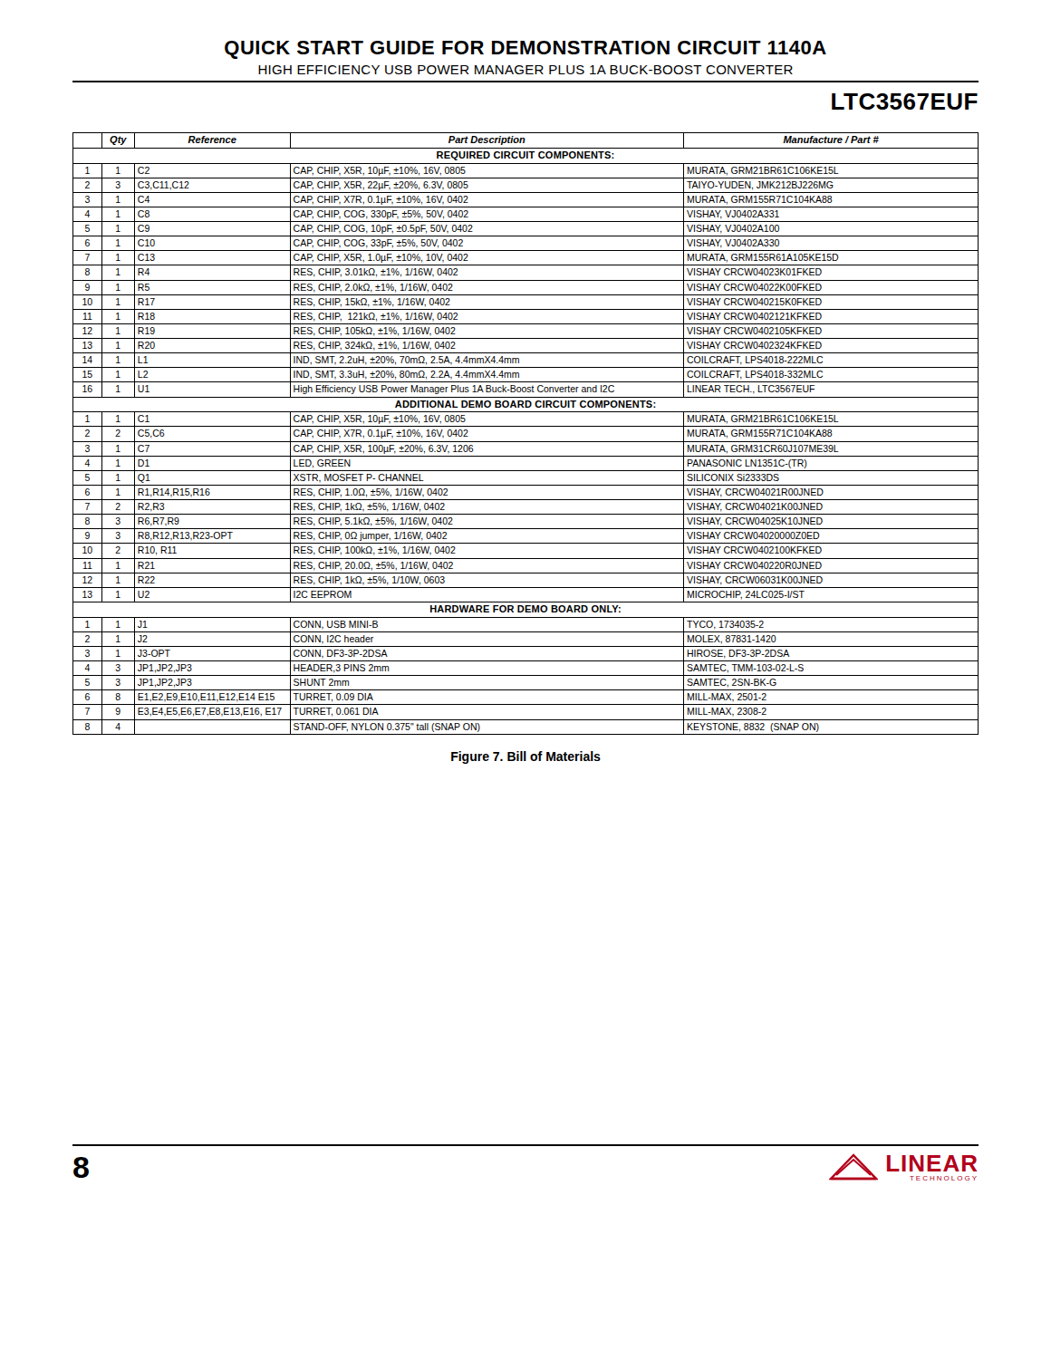QUICK START GUIDE FOR DEMONSTRATION CIRCUIT 1140A
HIGH EFFICIENCY USB POWER MANAGER PLUS 1A BUCK-BOOST CONVERTER
LTC3567EUF
| | Qty | Reference | Part Description | Manufacture / Part # |
| --- | --- | --- | --- | --- |
| REQUIRED CIRCUIT COMPONENTS: |
| 1 | 1 | C2 | CAP, CHIP, X5R, 10µF, ±10%, 16V, 0805 | MURATA, GRM21BR61C106KE15L |
| 2 | 3 | C3,C11,C12 | CAP, CHIP, X5R, 22µF, ±20%, 6.3V, 0805 | TAIYO-YUDEN, JMK212BJ226MG |
| 3 | 1 | C4 | CAP, CHIP, X7R, 0.1µF, ±10%, 16V, 0402 | MURATA, GRM155R71C104KA88 |
| 4 | 1 | C8 | CAP, CHIP, COG, 330pF, ±5%, 50V, 0402 | VISHAY, VJ0402A331 |
| 5 | 1 | C9 | CAP, CHIP, COG, 10pF, ±0.5pF, 50V, 0402 | VISHAY, VJ0402A100 |
| 6 | 1 | C10 | CAP, CHIP, COG, 33pF, ±5%, 50V, 0402 | VISHAY, VJ0402A330 |
| 7 | 1 | C13 | CAP, CHIP, X5R, 1.0µF, ±10%, 10V, 0402 | MURATA, GRM155R61A105KE15D |
| 8 | 1 | R4 | RES, CHIP, 3.01kΩ, ±1%, 1/16W, 0402 | VISHAY CRCW04023K01FKED |
| 9 | 1 | R5 | RES, CHIP, 2.0kΩ, ±1%, 1/16W, 0402 | VISHAY CRCW04022K00FKED |
| 10 | 1 | R17 | RES, CHIP, 15kΩ, ±1%, 1/16W, 0402 | VISHAY CRCW040215K0FKED |
| 11 | 1 | R18 | RES, CHIP, 121kΩ, ±1%, 1/16W, 0402 | VISHAY CRCW0402121KFKED |
| 12 | 1 | R19 | RES, CHIP, 105kΩ, ±1%, 1/16W, 0402 | VISHAY CRCW0402105KFKED |
| 13 | 1 | R20 | RES, CHIP, 324kΩ, ±1%, 1/16W, 0402 | VISHAY CRCW0402324KFKED |
| 14 | 1 | L1 | IND, SMT, 2.2uH, ±20%, 70mΩ, 2.5A, 4.4mmX4.4mm | COILCRAFT, LPS4018-222MLC |
| 15 | 1 | L2 | IND, SMT, 3.3uH, ±20%, 80mΩ, 2.2A, 4.4mmX4.4mm | COILCRAFT, LPS4018-332MLC |
| 16 | 1 | U1 | High Efficiency USB Power Manager Plus 1A Buck-Boost Converter and I2C | LINEAR TECH., LTC3567EUF |
| ADDITIONAL DEMO BOARD CIRCUIT COMPONENTS: |
| 1 | 1 | C1 | CAP, CHIP, X5R, 10µF, ±10%, 16V, 0805 | MURATA, GRM21BR61C106KE15L |
| 2 | 2 | C5,C6 | CAP, CHIP, X7R, 0.1µF, ±10%, 16V, 0402 | MURATA, GRM155R71C104KA88 |
| 3 | 1 | C7 | CAP, CHIP, X5R, 100µF, ±20%, 6.3V, 1206 | MURATA, GRM31CR60J107ME39L |
| 4 | 1 | D1 | LED, GREEN | PANASONIC LN1351C-(TR) |
| 5 | 1 | Q1 | XSTR, MOSFET P- CHANNEL | SILICONIX Si2333DS |
| 6 | 1 | R1,R14,R15,R16 | RES, CHIP, 1.0Ω, ±5%, 1/16W, 0402 | VISHAY, CRCW04021R00JNED |
| 7 | 2 | R2,R3 | RES, CHIP, 1kΩ, ±5%, 1/16W, 0402 | VISHAY, CRCW04021K00JNED |
| 8 | 3 | R6,R7,R9 | RES, CHIP, 5.1kΩ, ±5%, 1/16W, 0402 | VISHAY, CRCW04025K10JNED |
| 9 | 3 | R8,R12,R13,R23-OPT | RES, CHIP, 0Ω jumper, 1/16W, 0402 | VISHAY CRCW04020000Z0ED |
| 10 | 2 | R10, R11 | RES, CHIP, 100kΩ, ±1%, 1/16W, 0402 | VISHAY CRCW0402100KFKED |
| 11 | 1 | R21 | RES, CHIP, 20.0Ω, ±5%, 1/16W, 0402 | VISHAY CRCW040220R0JNED |
| 12 | 1 | R22 | RES, CHIP, 1kΩ, ±5%, 1/10W, 0603 | VISHAY, CRCW06031K00JNED |
| 13 | 1 | U2 | I2C EEPROM | MICROCHIP, 24LC025-I/ST |
| HARDWARE FOR DEMO BOARD ONLY: |
| 1 | 1 | J1 | CONN, USB MINI-B | TYCO, 1734035-2 |
| 2 | 1 | J2 | CONN, I2C header | MOLEX, 87831-1420 |
| 3 | 1 | J3-OPT | CONN, DF3-3P-2DSA | HIROSE, DF3-3P-2DSA |
| 4 | 3 | JP1,JP2,JP3 | HEADER,3 PINS 2mm | SAMTEC, TMM-103-02-L-S |
| 5 | 3 | JP1,JP2,JP3 | SHUNT 2mm | SAMTEC, 2SN-BK-G |
| 6 | 8 | E1,E2,E9,E10,E11,E12,E14 E15 | TURRET, 0.09 DIA | MILL-MAX, 2501-2 |
| 7 | 9 | E3,E4,E5,E6,E7,E8,E13,E16, E17 | TURRET, 0.061 DIA | MILL-MAX, 2308-2 |
| 8 | 4 | | STAND-OFF, NYLON 0.375" tall (SNAP ON) | KEYSTONE, 8832 (SNAP ON) |
Figure 7. Bill of Materials
8
LINEAR TECHNOLOGY